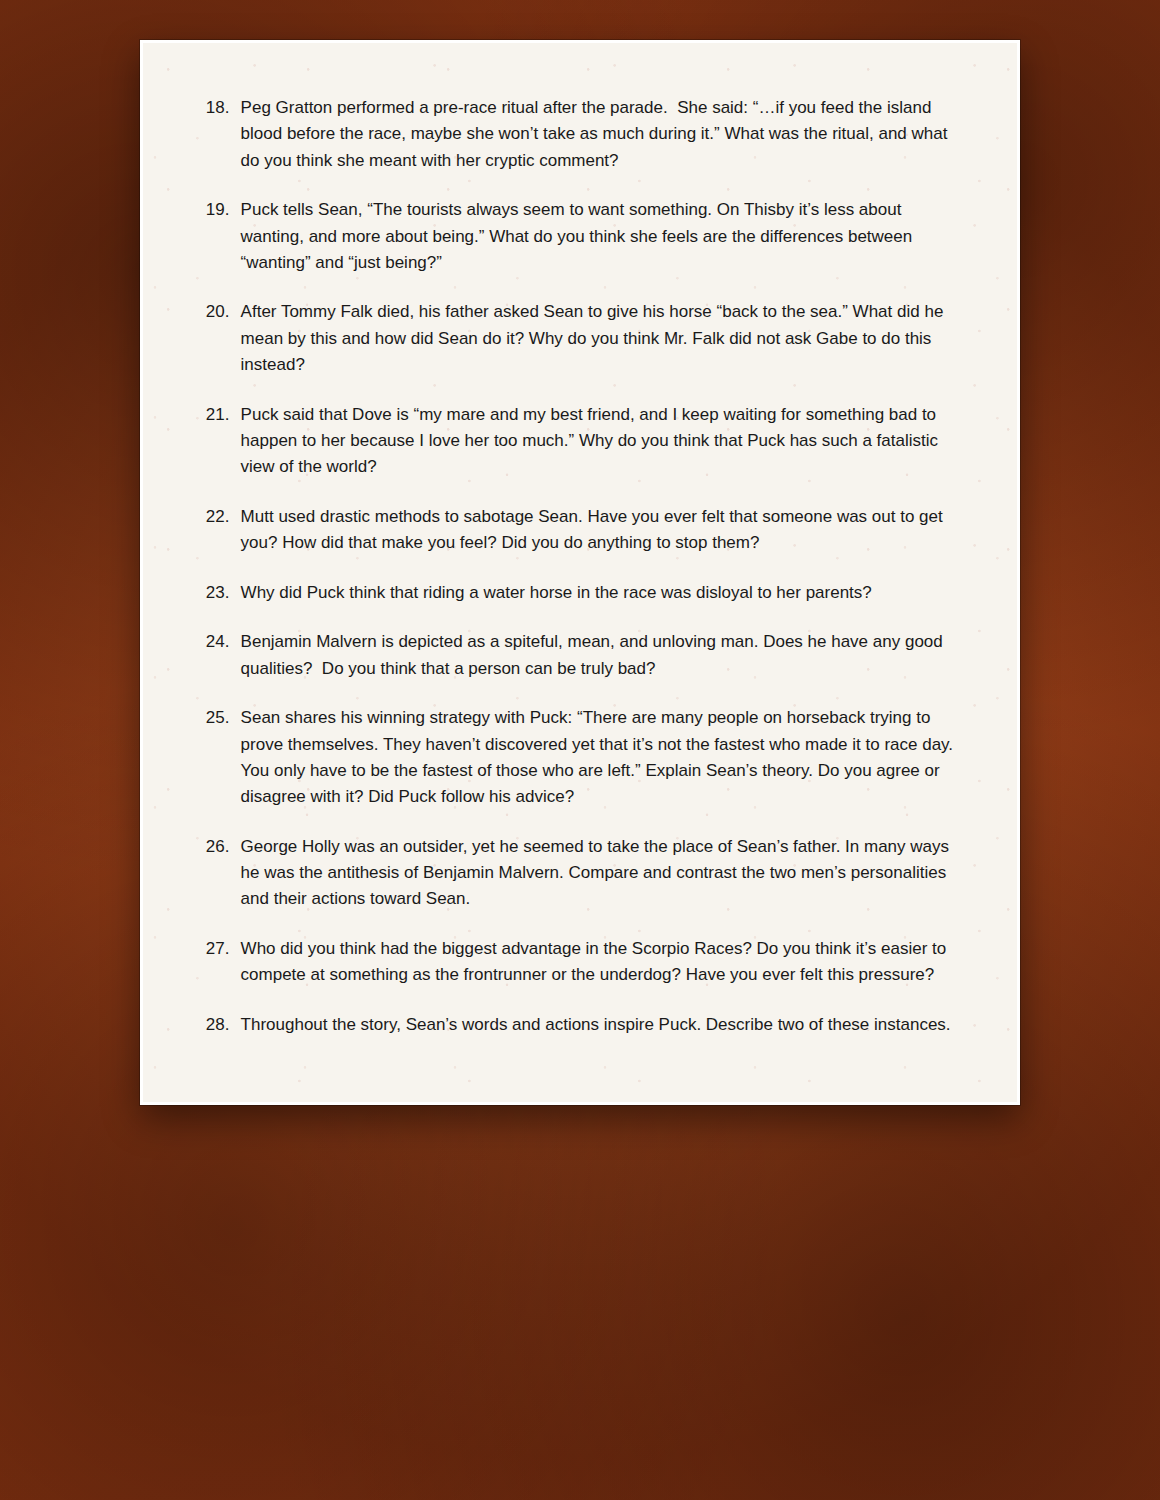Peg Gratton performed a pre-race ritual after the parade. She said: …if you feed the island blood before the race, maybe she won’t take as much during it. What was the ritual, and what do you think she meant with her cryptic comment?
Puck tells Sean, The tourists always seem to want something. On Thisby it’s less about wanting, and more about being. What do you think she feels are the differences between wanting and just being?
After Tommy Falk died, his father asked Sean to give his horse back to the sea. What did he mean by this and how did Sean do it? Why do you think Mr. Falk did not ask Gabe to do this instead?
Puck said that Dove is my mare and my best friend, and I keep waiting for something bad to happen to her because I love her too much. Why do you think that Puck has such a fatalistic view of the world?
Mutt used drastic methods to sabotage Sean. Have you ever felt that someone was out to get you? How did that make you feel? Did you do anything to stop them?
Why did Puck think that riding a water horse in the race was disloyal to her parents?
Benjamin Malvern is depicted as a spiteful, mean, and unloving man. Does he have any good qualities? Do you think that a person can be truly bad?
Sean shares his winning strategy with Puck: There are many people on horseback trying to prove themselves. They haven’t discovered yet that it’s not the fastest who made it to race day. You only have to be the fastest of those who are left. Explain Sean’s theory. Do you agree or disagree with it? Did Puck follow his advice?
George Holly was an outsider, yet he seemed to take the place of Sean’s father. In many ways he was the antithesis of Benjamin Malvern. Compare and contrast the two men’s personalities and their actions toward Sean.
Who did you think had the biggest advantage in the Scorpio Races? Do you think it’s easier to compete at something as the frontrunner or the underdog? Have you ever felt this pressure?
Throughout the story, Sean’s words and actions inspire Puck. Describe two of these instances.